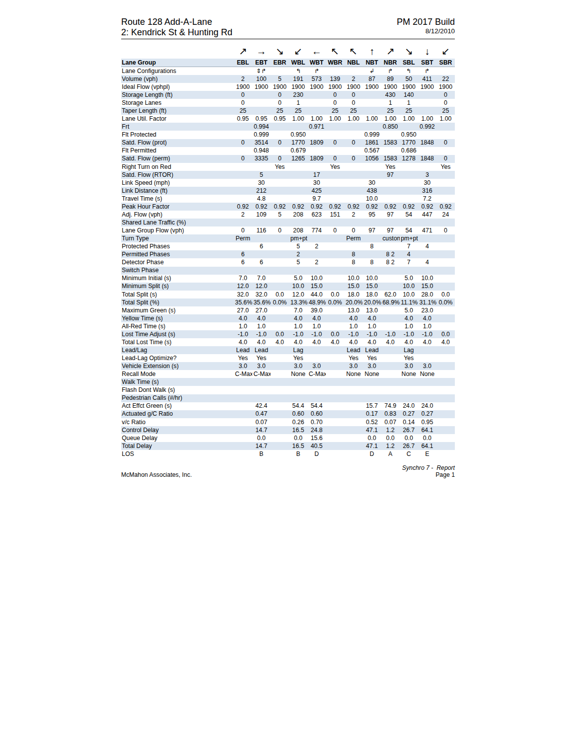| Route 128 Add-A-Lane | PM 2017 Build |
| 2: Kendrick St & Hunting Rd | 8/12/2010 |
| | ↗ | → | ↘ | ↙ | ← | ↖ | ↖ | ↑ | ↗ | ↘ | ↓ | ↙ |
| Lane Group | EBL | EBT | EBR | WBL | WBT | WBR | NBL | NBT | NBR | SBL | SBT | SBR |
| --- | --- | --- | --- | --- | --- | --- | --- | --- | --- | --- | --- | --- |
| Lane Configurations | | ⇕↱ | | ↰ | ↱ | | | ↲ | ↱ | ↰ | ↱ | |
| Volume (vph) | 2 | 100 | 5 | 191 | 573 | 139 | 2 | 87 | 89 | 50 | 411 | 22 |
| Ideal Flow (vphpl) | 1900 | 1900 | 1900 | 1900 | 1900 | 1900 | 1900 | 1900 | 1900 | 1900 | 1900 | 1900 |
| Storage Length (ft) | 0 | | 0 | 230 | | 0 | 0 | | 430 | 140 | | 0 |
| Storage Lanes | 0 | | 0 | 1 | | 0 | 0 | | 1 | 1 | | 0 |
| Taper Length (ft) | 25 | | 25 | 25 | | 25 | 25 | | 25 | 25 | | 25 |
| Lane Util. Factor | 0.95 | 0.95 | 0.95 | 1.00 | 1.00 | 1.00 | 1.00 | 1.00 | 1.00 | 1.00 | 1.00 | 1.00 |
| Frt | | 0.994 | | | 0.971 | | | | 0.850 | | 0.992 | |
| Flt Protected | | 0.999 | | 0.950 | | | | 0.999 | | 0.950 | | |
| Satd. Flow (prot) | 0 | 3514 | 0 | 1770 | 1809 | 0 | 0 | 1861 | 1583 | 1770 | 1848 | 0 |
| Flt Permitted | | 0.948 | | 0.679 | | | | 0.567 | | 0.686 | | |
| Satd. Flow (perm) | 0 | 3335 | 0 | 1265 | 1809 | 0 | 0 | 1056 | 1583 | 1278 | 1848 | 0 |
| Right Turn on Red | | | Yes | | | Yes | | | Yes | | | Yes |
| Satd. Flow (RTOR) | | 5 | | | 17 | | | | 97 | | 3 | |
| Link Speed (mph) | | 30 | | | 30 | | | 30 | | | 30 | |
| Link Distance (ft) | | 212 | | | 425 | | | 438 | | | 316 | |
| Travel Time (s) | | 4.8 | | | 9.7 | | | 10.0 | | | 7.2 | |
| Peak Hour Factor | 0.92 | 0.92 | 0.92 | 0.92 | 0.92 | 0.92 | 0.92 | 0.92 | 0.92 | 0.92 | 0.92 | 0.92 |
| Adj. Flow (vph) | 2 | 109 | 5 | 208 | 623 | 151 | 2 | 95 | 97 | 54 | 447 | 24 |
| Shared Lane Traffic (%) | | | | | | | | | | | | |
| Lane Group Flow (vph) | 0 | 116 | 0 | 208 | 774 | 0 | 0 | 97 | 97 | 54 | 471 | 0 |
| Turn Type | Perm | | | pm+pt | | | Perm | | custom | pm+pt | | |
| Protected Phases | | 6 | | 5 | 2 | | | 8 | | 7 | 4 | |
| Permitted Phases | 6 | | | 2 | | | 8 | | 8 2 | 4 | | |
| Detector Phase | 6 | 6 | | 5 | 2 | | 8 | 8 | 8 2 | 7 | 4 | |
| Switch Phase | | | | | | | | | | | | |
| Minimum Initial (s) | 7.0 | 7.0 | | 5.0 | 10.0 | | 10.0 | 10.0 | | 5.0 | 10.0 | |
| Minimum Split (s) | 12.0 | 12.0 | | 10.0 | 15.0 | | 15.0 | 15.0 | | 10.0 | 15.0 | |
| Total Split (s) | 32.0 | 32.0 | 0.0 | 12.0 | 44.0 | 0.0 | 18.0 | 18.0 | 62.0 | 10.0 | 28.0 | 0.0 |
| Total Split (%) | 35.6% | 35.6% | 0.0% | 13.3% | 48.9% | 0.0% | 20.0% | 20.0% | 68.9% | 11.1% | 31.1% | 0.0% |
| Maximum Green (s) | 27.0 | 27.0 | | 7.0 | 39.0 | | 13.0 | 13.0 | | 5.0 | 23.0 | |
| Yellow Time (s) | 4.0 | 4.0 | | 4.0 | 4.0 | | 4.0 | 4.0 | | 4.0 | 4.0 | |
| All-Red Time (s) | 1.0 | 1.0 | | 1.0 | 1.0 | | 1.0 | 1.0 | | 1.0 | 1.0 | |
| Lost Time Adjust (s) | -1.0 | -1.0 | 0.0 | -1.0 | -1.0 | 0.0 | -1.0 | -1.0 | -1.0 | -1.0 | -1.0 | 0.0 |
| Total Lost Time (s) | 4.0 | 4.0 | 4.0 | 4.0 | 4.0 | 4.0 | 4.0 | 4.0 | 4.0 | 4.0 | 4.0 | 4.0 |
| Lead/Lag | Lead | Lead | | Lag | | | Lead | Lead | | Lag | | |
| Lead-Lag Optimize? | Yes | Yes | | Yes | | | Yes | Yes | | Yes | | |
| Vehicle Extension (s) | 3.0 | 3.0 | | 3.0 | 3.0 | | 3.0 | 3.0 | | 3.0 | 3.0 | |
| Recall Mode | C-Max | C-Max | | None | C-Max | | None | None | | None | None | |
| Walk Time (s) | | | | | | | | | | | | |
| Flash Dont Walk (s) | | | | | | | | | | | | |
| Pedestrian Calls (#/hr) | | | | | | | | | | | | |
| Act Effct Green (s) | | 42.4 | | 54.4 | 54.4 | | | 15.7 | 74.9 | 24.0 | 24.0 | |
| Actuated g/C Ratio | | 0.47 | | 0.60 | 0.60 | | | 0.17 | 0.83 | 0.27 | 0.27 | |
| v/c Ratio | | 0.07 | | 0.26 | 0.70 | | | 0.52 | 0.07 | 0.14 | 0.95 | |
| Control Delay | | 14.7 | | 16.5 | 24.8 | | | 47.1 | 1.2 | 26.7 | 64.1 | |
| Queue Delay | | 0.0 | | 0.0 | 15.6 | | | 0.0 | 0.0 | 0.0 | 0.0 | |
| Total Delay | | 14.7 | | 16.5 | 40.5 | | | 47.1 | 1.2 | 26.7 | 64.1 | |
| LOS | | B | | B | D | | | D | A | C | E | |
| | Synchro 7 - Report |
| McMahon Associates, Inc. | Page 1 |